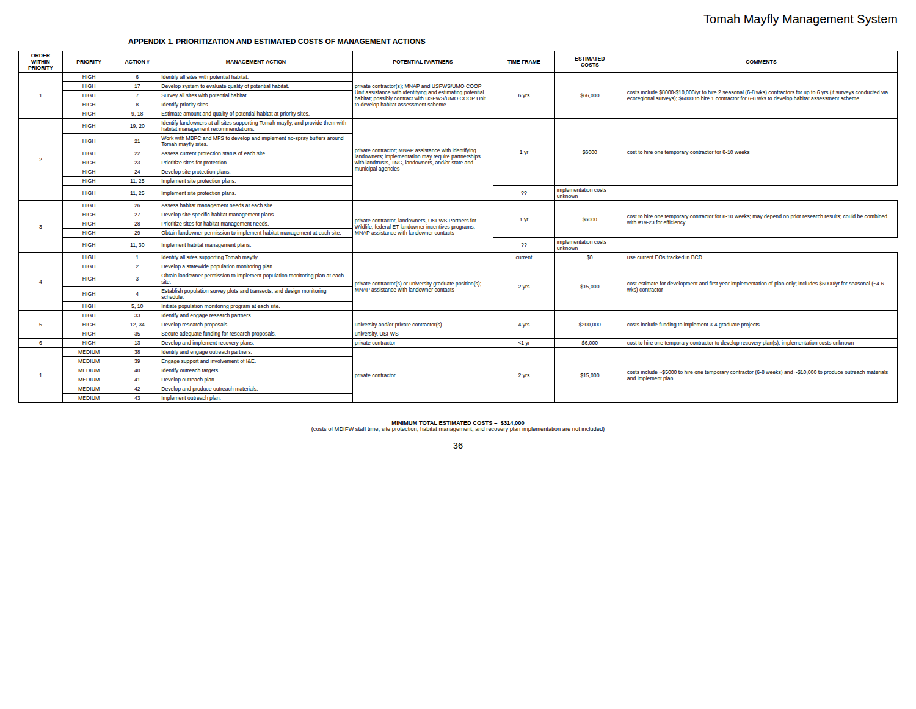Tomah Mayfly Management System
APPENDIX 1. PRIORITIZATION AND ESTIMATED COSTS OF MANAGEMENT ACTIONS
| ORDER WITHIN PRIORITY | PRIORITY | ACTION # | MANAGEMENT ACTION | POTENTIAL PARTNERS | TIME FRAME | ESTIMATED COSTS | COMMENTS |
| --- | --- | --- | --- | --- | --- | --- | --- |
| 1 | HIGH | 6 | Identify all sites with potential habitat. | private contractor(s); MNAP and USFWS/UMO COOP Unit assistance with identifying and estimating potential habitat; possibly contract with USFWS/UMO COOP Unit to develop habitat assessment scheme | 6 yrs | $66,000 | costs include $8000-$10,000/yr to hire 2 seasonal (6-8 wks) contractors for up to 6 yrs (if surveys conducted via ecoregional surveys); $6000 to hire 1 contractor for 6-8 wks to develop habitat assessment scheme |
| HIGH | 17 | Develop system to evaluate quality of potential habitat. |
| HIGH | 7 | Survey all sites with potential habitat. |
| HIGH | 8 | Identify priority sites. |
| HIGH | 9, 18 | Estimate amount and quality of potential habitat at priority sites. |
| 2 | HIGH | 19, 20 | Identify landowners at all sites supporting Tomah mayfly, and provide them with habitat management recommendations. | private contractor; MNAP assistance with identifying landowners; implementation may require partnerships with landtrusts, TNC, landowners, and/or state and municipal agencies | 1 yr | $6000 | cost to hire one temporary contractor for 8-10 weeks |
| HIGH | 21 | Work with MBPC and MFS to develop and implement no-spray buffers around Tomah mayfly sites. |
| HIGH | 22 | Assess current protection status of each site. |
| HIGH | 23 | Prioritize sites for protection. |
| HIGH | 24 | Develop site protection plans. |
| HIGH | 11, 25 | Implement site protection plans. |
| HIGH | 11, 25 | Implement site protection plans. | ?? | implementation costs unknown |
| 3 | HIGH | 26 | Assess habitat management needs at each site. | private contractor, landowners, USFWS Partners for Wildlife, federal ET landowner incentives programs; MNAP assistance with landowner contacts | 1 yr | $6000 | cost to hire one temporary contractor for 8-10 weeks; may depend on prior research results; could be combined with #19-23 for efficiency |
| HIGH | 27 | Develop site-specific habitat management plans. |
| HIGH | 28 | Prioritize sites for habitat management needs. |
| HIGH | 29 | Obtain landowner permission to implement habitat management at each site. |
| HIGH | 11, 30 | Implement habitat management plans. | ?? | implementation costs unknown |
| 4 | HIGH | 1 | Identify all sites supporting Tomah mayfly. | | current | $0 | use current EOs tracked in BCD |
| HIGH | 2 | Develop a statewide population monitoring plan. | private contractor(s) or university graduate position(s); MNAP assistance with landowner contacts | 2 yrs | $15,000 | cost estimate for development and first year implementation of plan only; includes $6000/yr for seasonal (~4-6 wks) contractor |
| HIGH | 3 | Obtain landowner permission to implement population monitoring plan at each site. |
| HIGH | 4 | Establish population survey plots and transects, and design monitoring schedule. |
| HIGH | 5, 10 | Initiate population monitoring program at each site. |
| 5 | HIGH | 33 | Identify and engage research partners. | | 4 yrs | $200,000 | costs include funding to implement 3-4 graduate projects |
| HIGH | 12, 34 | Develop research proposals. | university and/or private contractor(s) |
| HIGH | 35 | Secure adequate funding for research proposals. | university, USFWS |
| 6 | HIGH | 13 | Develop and implement recovery plans. | private contractor | <1 yr | $6,000 | cost to hire one temporary contractor to develop recovery plan(s); implementation costs unknown |
| 1 | MEDIUM | 38 | Identify and engage outreach partners. | private contractor | 2 yrs | $15,000 | costs include ~$5000 to hire one temporary contractor (6-8 weeks) and ~$10,000 to produce outreach materials and implement plan |
| MEDIUM | 39 | Engage support and involvement of I&E. |
| MEDIUM | 40 | Identify outreach targets. |
| MEDIUM | 41 | Develop outreach plan. |
| MEDIUM | 42 | Develop and produce outreach materials. |
| MEDIUM | 43 | Implement outreach plan. |
MINIMUM TOTAL ESTIMATED COSTS = $314,000
(costs of MDIFW staff time, site protection, habitat management, and recovery plan implementation are not included)
36